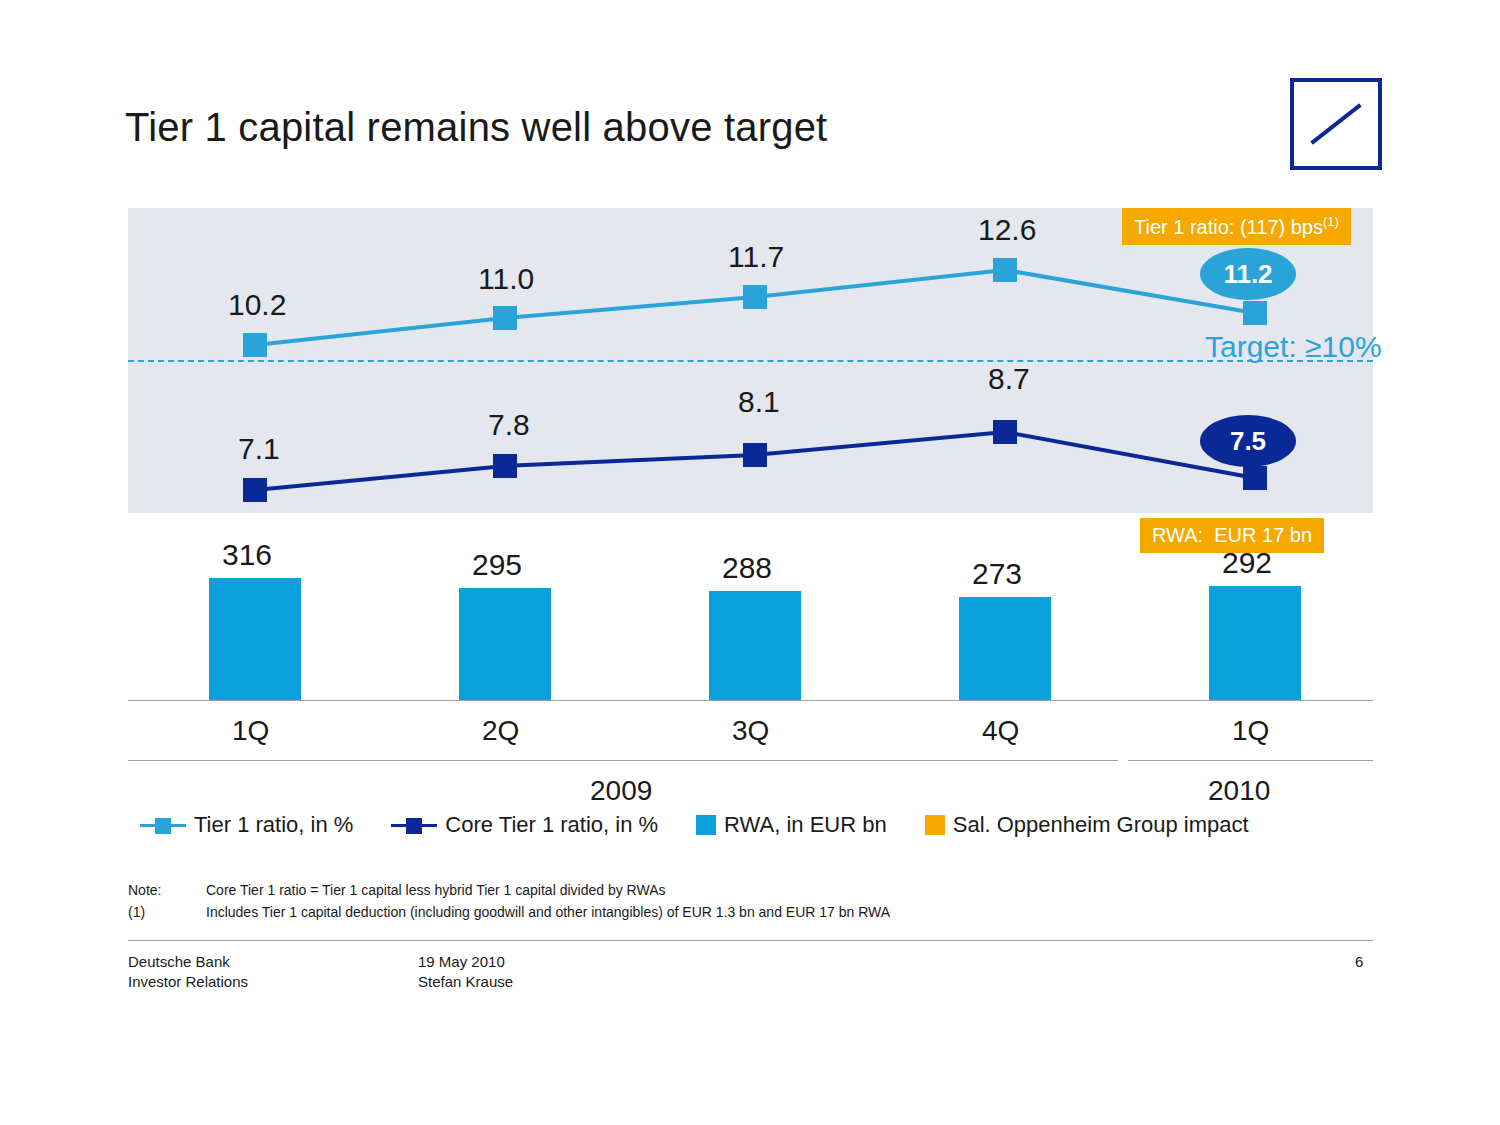Tier 1 capital remains well above target
Target: ≥10%
Tier 1 ratio: (117) bps(1)
RWA: EUR 17 bn
11.2
7.5
10.2
11.0
11.7
12.6
7.1
7.8
8.1
8.7
316
295
288
273
292
1Q
2Q
3Q
4Q
1Q
2009
2010
Tier 1 ratio, in %
Core Tier 1 ratio, in %
RWA, in EUR bn
Sal. Oppenheim Group impact
| Note: | Core Tier 1 ratio = Tier 1 capital less hybrid Tier 1 capital divided by RWAs |
| (1) | Includes Tier 1 capital deduction (including goodwill and other intangibles) of EUR 1.3 bn and EUR 17 bn RWA |
Deutsche Bank
Investor Relations
19 May 2010
Stefan Krause
6